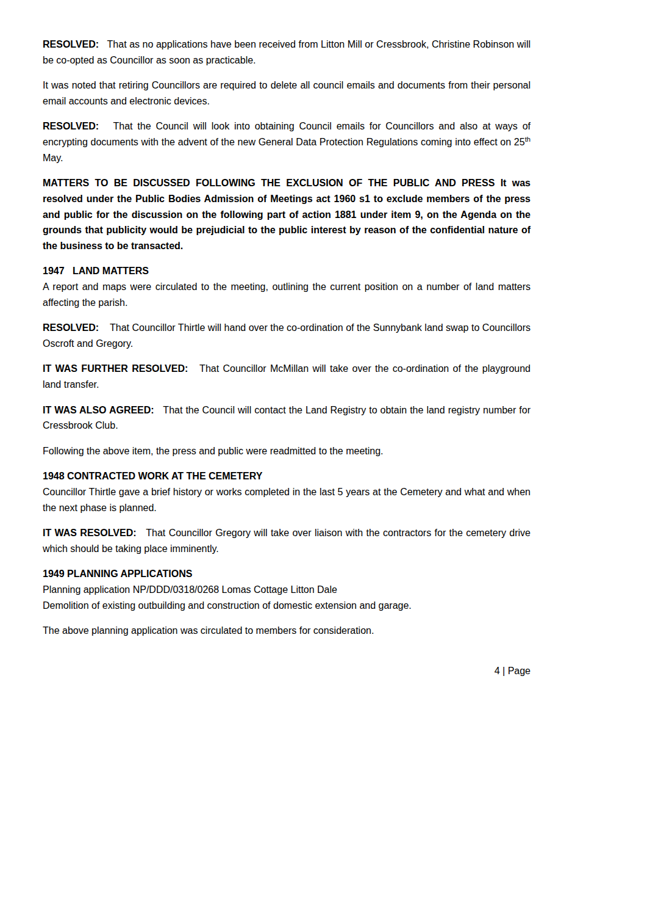RESOLVED: That as no applications have been received from Litton Mill or Cressbrook, Christine Robinson will be co-opted as Councillor as soon as practicable.
It was noted that retiring Councillors are required to delete all council emails and documents from their personal email accounts and electronic devices.
RESOLVED: That the Council will look into obtaining Council emails for Councillors and also at ways of encrypting documents with the advent of the new General Data Protection Regulations coming into effect on 25th May.
MATTERS TO BE DISCUSSED FOLLOWING THE EXCLUSION OF THE PUBLIC AND PRESS It was resolved under the Public Bodies Admission of Meetings act 1960 s1 to exclude members of the press and public for the discussion on the following part of action 1881 under item 9, on the Agenda on the grounds that publicity would be prejudicial to the public interest by reason of the confidential nature of the business to be transacted.
1947 LAND MATTERS
A report and maps were circulated to the meeting, outlining the current position on a number of land matters affecting the parish.
RESOLVED: That Councillor Thirtle will hand over the co-ordination of the Sunnybank land swap to Councillors Oscroft and Gregory.
IT WAS FURTHER RESOLVED: That Councillor McMillan will take over the co-ordination of the playground land transfer.
IT WAS ALSO AGREED: That the Council will contact the Land Registry to obtain the land registry number for Cressbrook Club.
Following the above item, the press and public were readmitted to the meeting.
1948 CONTRACTED WORK AT THE CEMETERY
Councillor Thirtle gave a brief history or works completed in the last 5 years at the Cemetery and what and when the next phase is planned.
IT WAS RESOLVED: That Councillor Gregory will take over liaison with the contractors for the cemetery drive which should be taking place imminently.
1949 PLANNING APPLICATIONS
Planning application NP/DDD/0318/0268 Lomas Cottage Litton Dale
Demolition of existing outbuilding and construction of domestic extension and garage.
The above planning application was circulated to members for consideration.
4 | Page